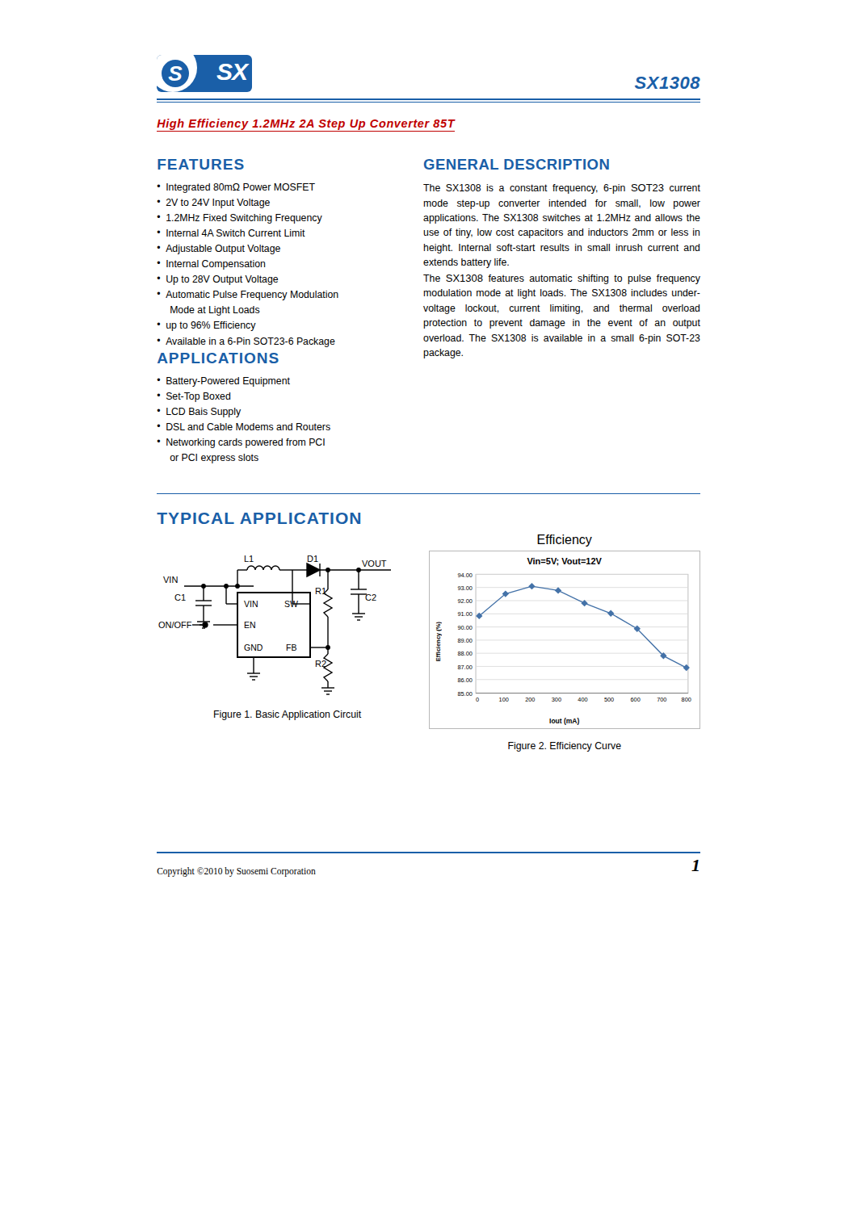S SX
SX1308
High Efficiency 1.2MHz 2A Step Up Converter 85T
FEATURES
Integrated 80mΩ Power MOSFET
2V to 24V Input Voltage
1.2MHz Fixed Switching Frequency
Internal 4A Switch Current Limit
Adjustable Output Voltage
Internal Compensation
Up to 28V Output Voltage
Automatic Pulse Frequency Modulation
Mode at Light Loads
up to 96% Efficiency
Available in a 6-Pin SOT23-6 Package
APPLICATIONS
Battery-Powered Equipment
Set-Top Boxed
LCD Bais Supply
DSL and Cable Modems and Routers
Networking cards powered from PCI
or PCI express slots
GENERAL DESCRIPTION
The SX1308 is a constant frequency, 6-pin SOT23 current mode step-up converter intended for small, low power applications. The SX1308 switches at 1.2MHz and allows the use of tiny, low cost capacitors and inductors 2mm or less in height. Internal soft-start results in small inrush current and extends battery life.
The SX1308 features automatic shifting to pulse frequency modulation mode at light loads. The SX1308 includes under-voltage lockout, current limiting, and thermal overload protection to prevent damage in the event of an output overload. The SX1308 is available in a small 6-pin SOT-23 package.
TYPICAL APPLICATION
VIN C1 L1 D1 VOUT VIN SW EN GND FB ON/OFF R1 R2 C2
Figure 1. Basic Application Circuit
Efficiency
Vin=5V; Vout=12V
Efficiency (%)
94.00 93.00 92.00 91.00 90.00 89.00 88.00 87.00 86.00 85.00 0 100 200 300 400 500 600 700 800
Iout (mA)
Figure 2. Efficiency Curve
Copyright ©2010 by Suosemi Corporation
1